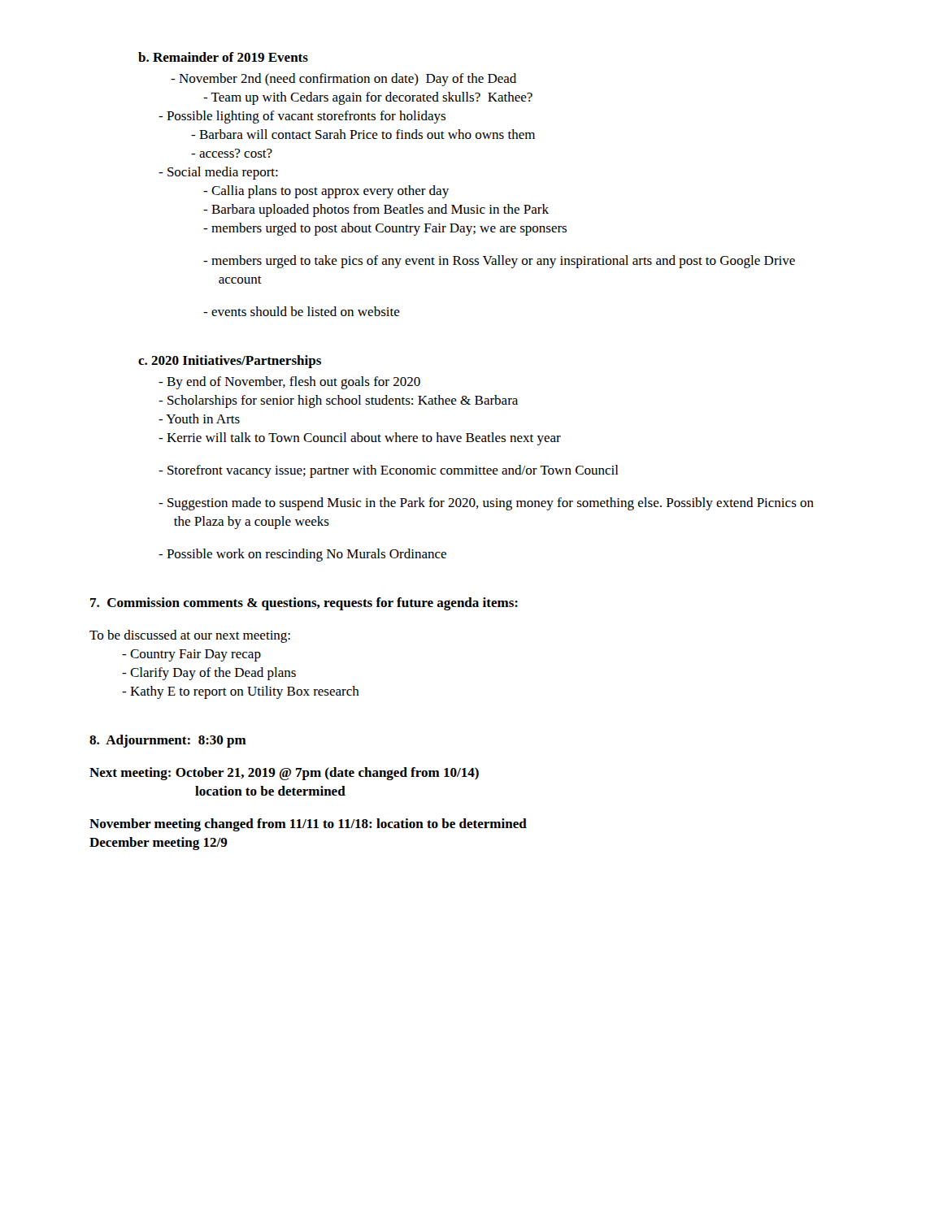b. Remainder of 2019 Events
- November 2nd (need confirmation on date) Day of the Dead
- Team up with Cedars again for decorated skulls? Kathee?
- Possible lighting of vacant storefronts for holidays
- Barbara will contact Sarah Price to finds out who owns them
- access? cost?
- Social media report:
- Callia plans to post approx every other day
- Barbara uploaded photos from Beatles and Music in the Park
- members urged to post about Country Fair Day; we are sponsers
- members urged to take pics of any event in Ross Valley or any inspirational arts and post to Google Drive account
- events should be listed on website
c. 2020 Initiatives/Partnerships
- By end of November, flesh out goals for 2020
- Scholarships for senior high school students: Kathee & Barbara
- Youth in Arts
- Kerrie will talk to Town Council about where to have Beatles next year
- Storefront vacancy issue; partner with Economic committee and/or Town Council
- Suggestion made to suspend Music in the Park for 2020, using money for something else. Possibly extend Picnics on the Plaza by a couple weeks
- Possible work on rescinding No Murals Ordinance
7. Commission comments & questions, requests for future agenda items:
To be discussed at our next meeting:
- Country Fair Day recap
- Clarify Day of the Dead plans
- Kathy E to report on Utility Box research
8. Adjournment: 8:30 pm
Next meeting: October 21, 2019 @ 7pm (date changed from 10/14)
location to be determined
November meeting changed from 11/11 to 11/18: location to be determined
December meeting 12/9